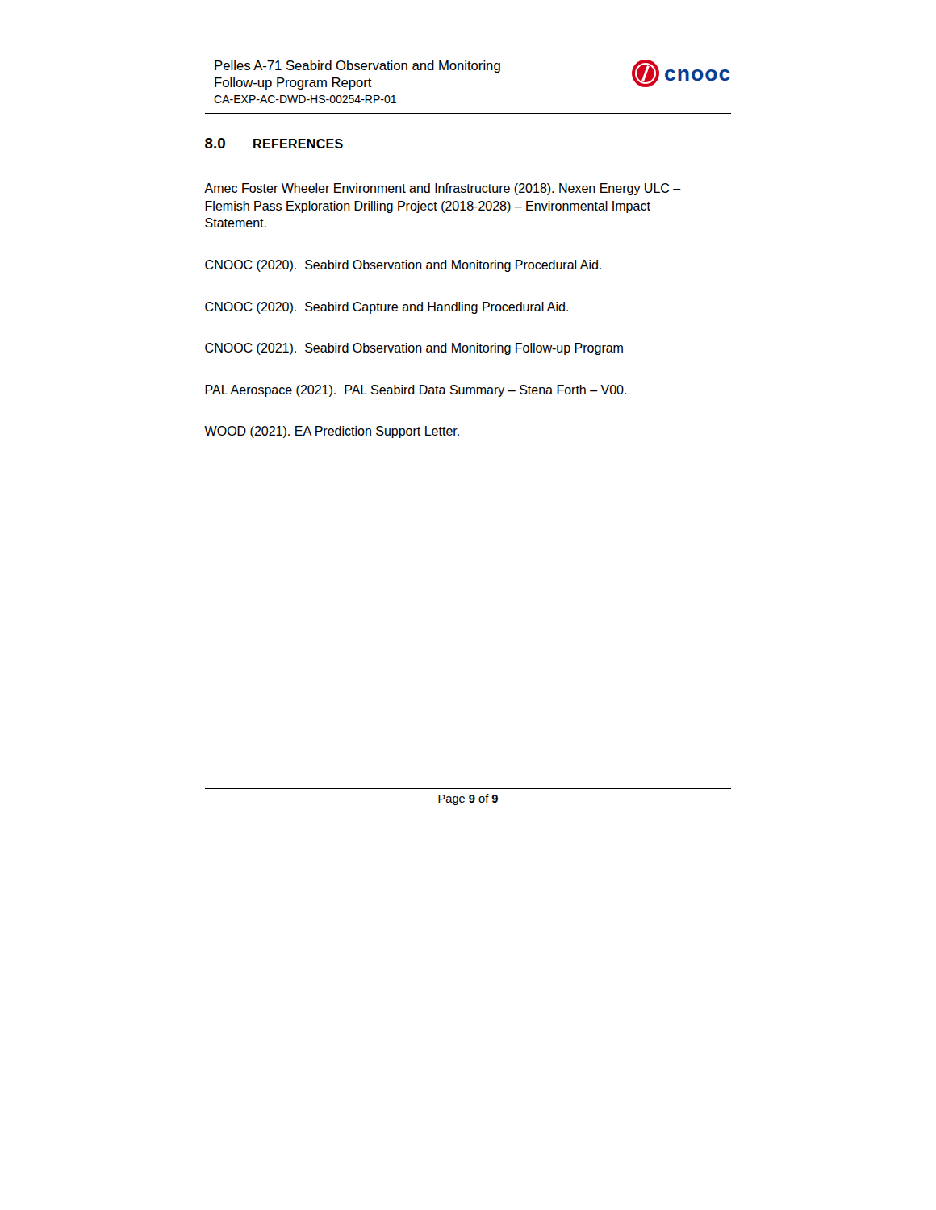Pelles A-71 Seabird Observation and Monitoring
Follow-up Program Report
CA-EXP-AC-DWD-HS-00254-RP-01
cnooc
8.0 REFERENCES
Amec Foster Wheeler Environment and Infrastructure (2018). Nexen Energy ULC – Flemish Pass Exploration Drilling Project (2018-2028) – Environmental Impact Statement.
CNOOC (2020). Seabird Observation and Monitoring Procedural Aid.
CNOOC (2020). Seabird Capture and Handling Procedural Aid.
CNOOC (2021). Seabird Observation and Monitoring Follow-up Program
PAL Aerospace (2021). PAL Seabird Data Summary – Stena Forth – V00.
WOOD (2021). EA Prediction Support Letter.
Page 9 of 9